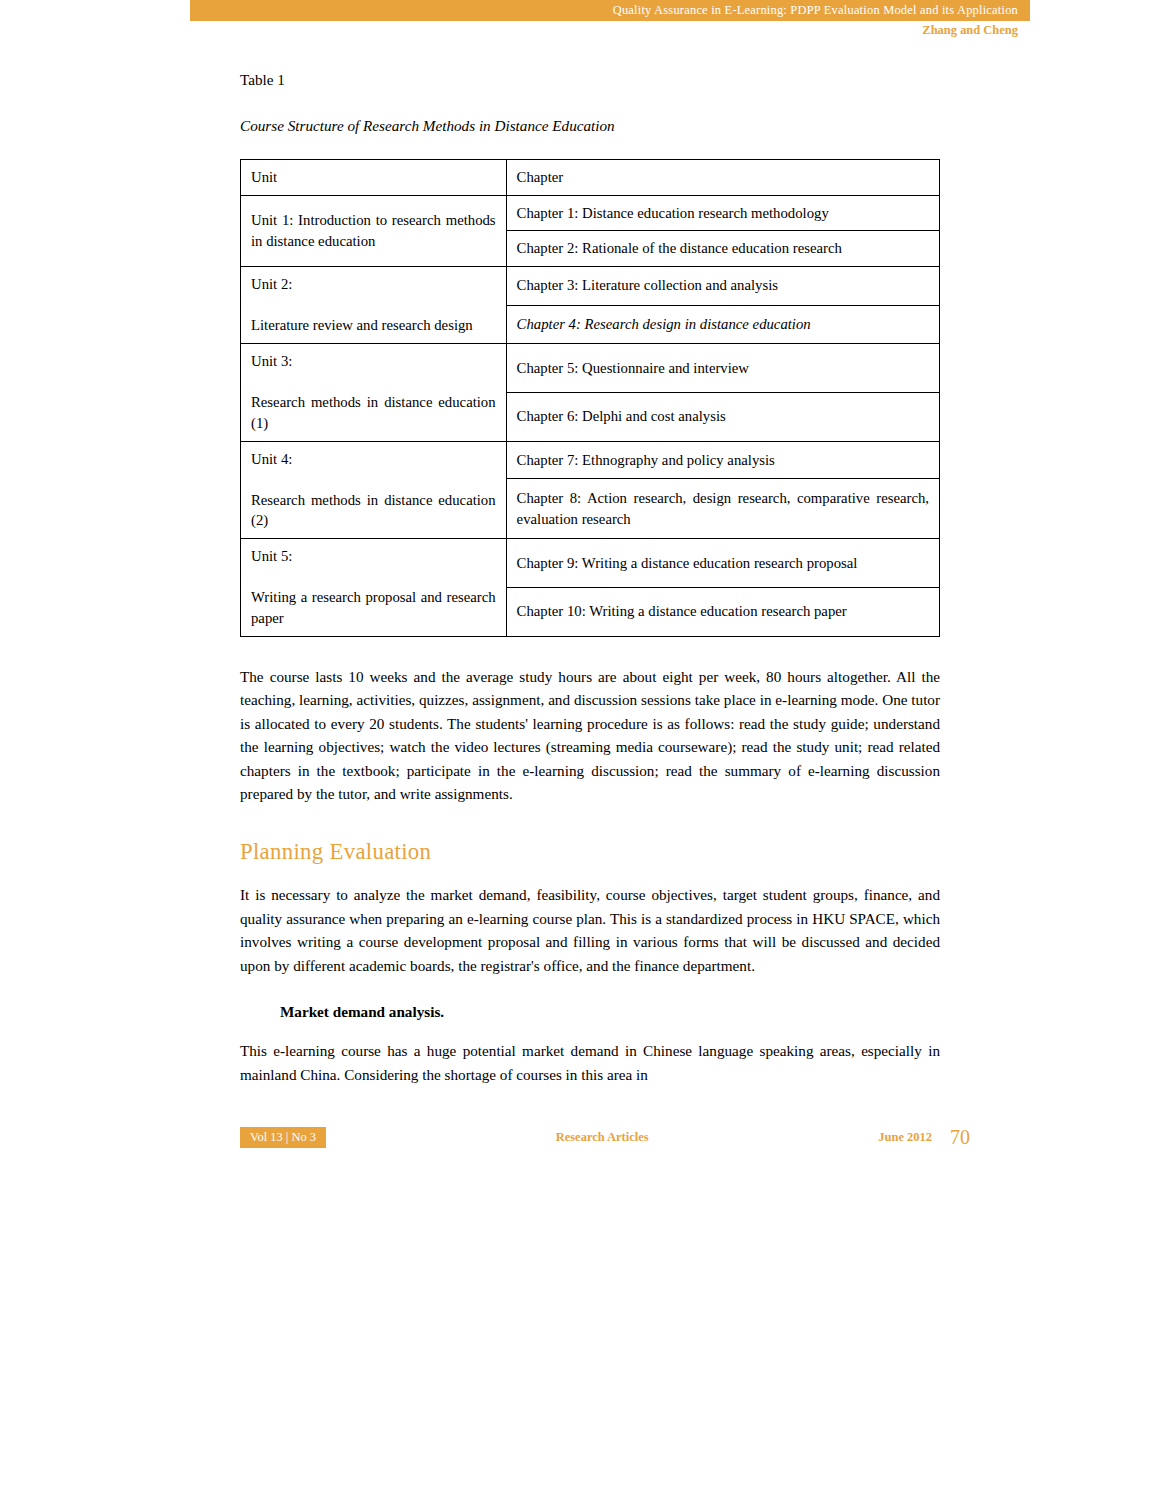Quality Assurance in E-Learning: PDPP Evaluation Model and its Application
Zhang and Cheng
Table 1
Course Structure of Research Methods in Distance Education
| Unit | Chapter |
| Unit 1: Introduction to research methods in distance education | Chapter 1: Distance education research methodology |
| Chapter 2: Rationale of the distance education research |
| Unit 2: Literature review and research design | Chapter 3: Literature collection and analysis |
| Chapter 4: Research design in distance education |
| Unit 3: Research methods in distance education (1) | Chapter 5: Questionnaire and interview |
| Chapter 6: Delphi and cost analysis |
| Unit 4: Research methods in distance education (2) | Chapter 7: Ethnography and policy analysis |
| Chapter 8: Action research, design research, comparative research, evaluation research |
| Unit 5: Writing a research proposal and research paper | Chapter 9: Writing a distance education research proposal |
| Chapter 10: Writing a distance education research paper |
The course lasts 10 weeks and the average study hours are about eight per week, 80 hours altogether. All the teaching, learning, activities, quizzes, assignment, and discussion sessions take place in e-learning mode. One tutor is allocated to every 20 students. The students' learning procedure is as follows: read the study guide; understand the learning objectives; watch the video lectures (streaming media courseware); read the study unit; read related chapters in the textbook; participate in the e-learning discussion; read the summary of e-learning discussion prepared by the tutor, and write assignments.
Planning Evaluation
It is necessary to analyze the market demand, feasibility, course objectives, target student groups, finance, and quality assurance when preparing an e-learning course plan. This is a standardized process in HKU SPACE, which involves writing a course development proposal and filling in various forms that will be discussed and decided upon by different academic boards, the registrar's office, and the finance department.
Market demand analysis.
This e-learning course has a huge potential market demand in Chinese language speaking areas, especially in mainland China. Considering the shortage of courses in this area in
Vol 13 | No 3 Research Articles June 2012 70